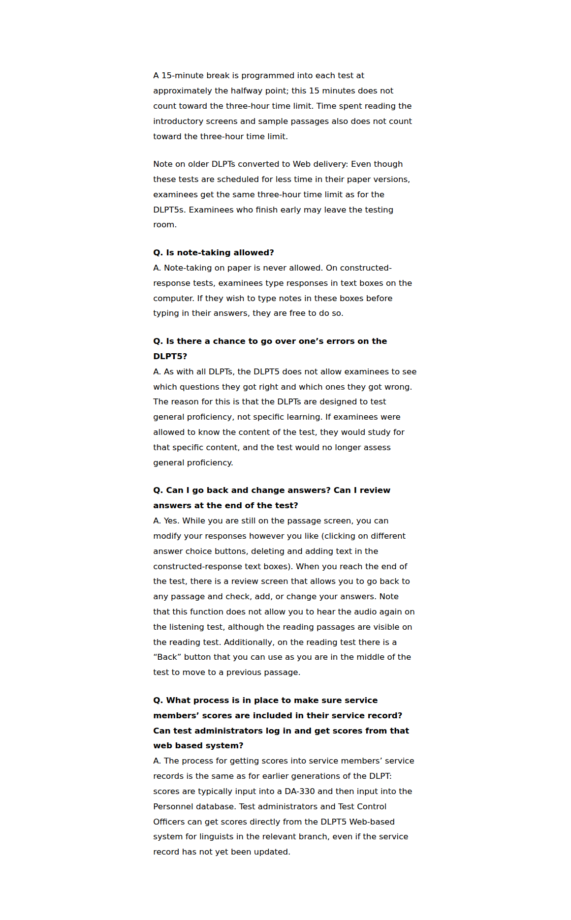A 15-minute break is programmed into each test at approximately the halfway point; this 15 minutes does not count toward the three-hour time limit. Time spent reading the introductory screens and sample passages also does not count toward the three-hour time limit.
Note on older DLPTs converted to Web delivery: Even though these tests are scheduled for less time in their paper versions, examinees get the same three-hour time limit as for the DLPT5s. Examinees who finish early may leave the testing room.
Q. Is note-taking allowed?
A. Note-taking on paper is never allowed. On constructed-response tests, examinees type responses in text boxes on the computer. If they wish to type notes in these boxes before typing in their answers, they are free to do so.
Q. Is there a chance to go over one’s errors on the DLPT5?
A. As with all DLPTs, the DLPT5 does not allow examinees to see which questions they got right and which ones they got wrong. The reason for this is that the DLPTs are designed to test general proficiency, not specific learning. If examinees were allowed to know the content of the test, they would study for that specific content, and the test would no longer assess general proficiency.
Q. Can I go back and change answers? Can I review answers at the end of the test?
A. Yes. While you are still on the passage screen, you can modify your responses however you like (clicking on different answer choice buttons, deleting and adding text in the constructed-response text boxes). When you reach the end of the test, there is a review screen that allows you to go back to any passage and check, add, or change your answers. Note that this function does not allow you to hear the audio again on the listening test, although the reading passages are visible on the reading test. Additionally, on the reading test there is a “Back” button that you can use as you are in the middle of the test to move to a previous passage.
Q. What process is in place to make sure service members’ scores are included in their service record? Can test administrators log in and get scores from that web based system?
A. The process for getting scores into service members’ service records is the same as for earlier generations of the DLPT: scores are typically input into a DA-330 and then input into the Personnel database. Test administrators and Test Control Officers can get scores directly from the DLPT5 Web-based system for linguists in the relevant branch, even if the service record has not yet been updated.